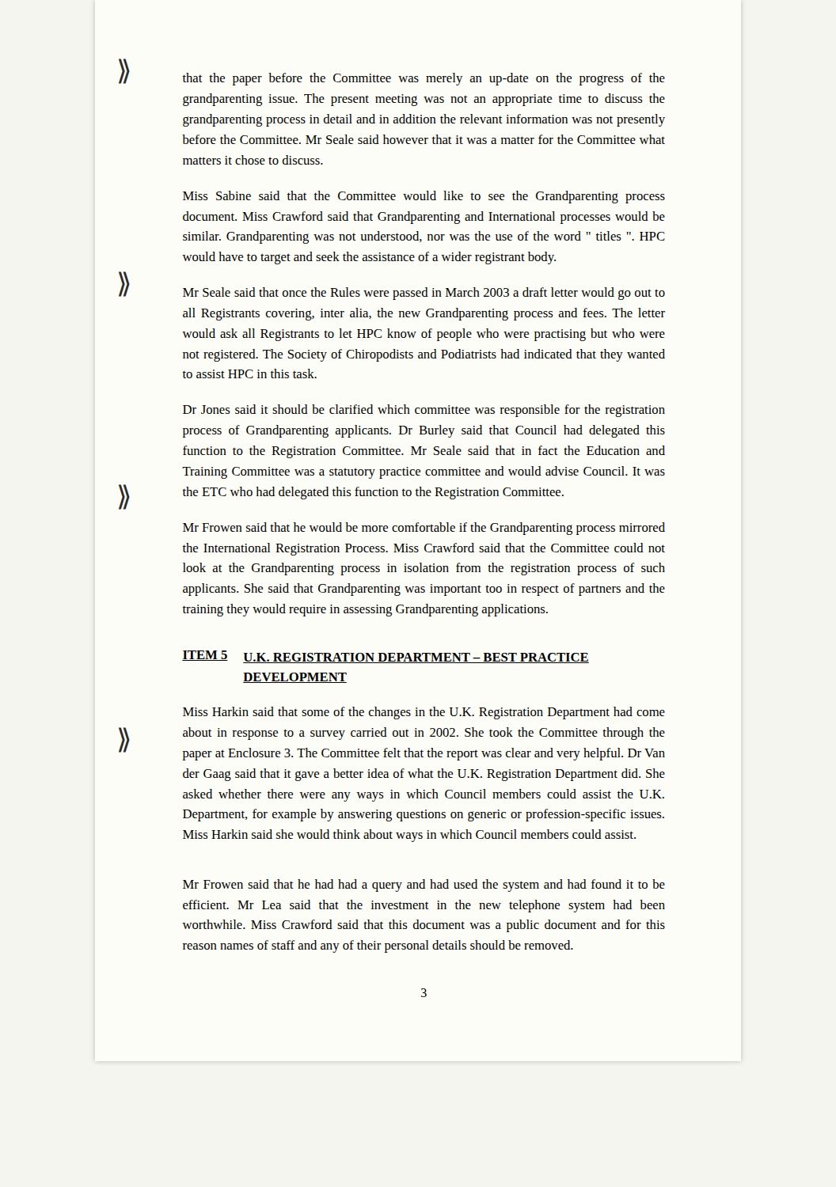⟫
⟫
⟫
⟫
that the paper before the Committee was merely an up-date on the progress of the grandparenting issue. The present meeting was not an appropriate time to discuss the grandparenting process in detail and in addition the relevant information was not presently before the Committee. Mr Seale said however that it was a matter for the Committee what matters it chose to discuss.
Miss Sabine said that the Committee would like to see the Grandparenting process document. Miss Crawford said that Grandparenting and International processes would be similar. Grandparenting was not understood, nor was the use of the word " titles ". HPC would have to target and seek the assistance of a wider registrant body.
Mr Seale said that once the Rules were passed in March 2003 a draft letter would go out to all Registrants covering, inter alia, the new Grandparenting process and fees. The letter would ask all Registrants to let HPC know of people who were practising but who were not registered. The Society of Chiropodists and Podiatrists had indicated that they wanted to assist HPC in this task.
Dr Jones said it should be clarified which committee was responsible for the registration process of Grandparenting applicants. Dr Burley said that Council had delegated this function to the Registration Committee. Mr Seale said that in fact the Education and Training Committee was a statutory practice committee and would advise Council. It was the ETC who had delegated this function to the Registration Committee.
Mr Frowen said that he would be more comfortable if the Grandparenting process mirrored the International Registration Process. Miss Crawford said that the Committee could not look at the Grandparenting process in isolation from the registration process of such applicants. She said that Grandparenting was important too in respect of partners and the training they would require in assessing Grandparenting applications.
ITEM 5 U.K. REGISTRATION DEPARTMENT – BEST PRACTICE
DEVELOPMENT
Miss Harkin said that some of the changes in the U.K. Registration Department had come about in response to a survey carried out in 2002. She took the Committee through the paper at Enclosure 3. The Committee felt that the report was clear and very helpful. Dr Van der Gaag said that it gave a better idea of what the U.K. Registration Department did. She asked whether there were any ways in which Council members could assist the U.K. Department, for example by answering questions on generic or profession-specific issues. Miss Harkin said she would think about ways in which Council members could assist.
Mr Frowen said that he had had a query and had used the system and had found it to be efficient. Mr Lea said that the investment in the new telephone system had been worthwhile. Miss Crawford said that this document was a public document and for this reason names of staff and any of their personal details should be removed.
3